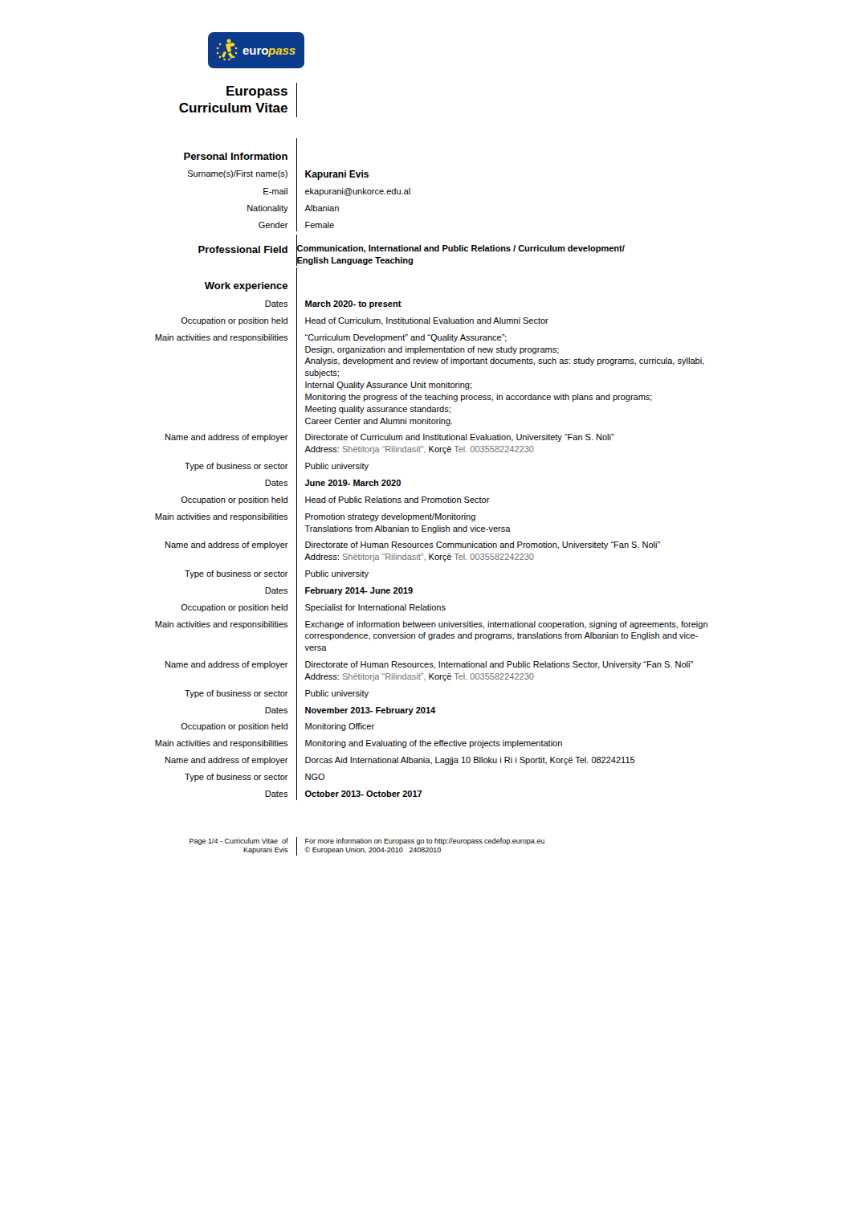euro pass
Europass
Curriculum Vitae
Personal Information
Surname(s)/First name(s)
Kapurani Evis
E-mail
ekapurani@unkorce.edu.al
Nationality
Albanian
Gender
Female
Professional Field
Communication, International and Public Relations / Curriculum development/
English Language Teaching
Work experience
Dates
March 2020- to present
Occupation or position held
Head of Curriculum, Institutional Evaluation and Alumni Sector
Main activities and responsibilities
“Curriculum Development” and “Quality Assurance”;
Design, organization and implementation of new study programs;
Analysis, development and review of important documents, such as: study programs, curricula, syllabi, subjects;
Internal Quality Assurance Unit monitoring;
Monitoring the progress of the teaching process, in accordance with plans and programs;
Meeting quality assurance standards;
Career Center and Alumni monitoring.
Name and address of employer
Directorate of Curriculum and Institutional Evaluation, Universitety “Fan S. Noli”
Address: Shëtitorja “Rilindasit”, Korçë Tel. 0035582242230
Type of business or sector
Public university
Dates
June 2019- March 2020
Occupation or position held
Head of Public Relations and Promotion Sector
Main activities and responsibilities
Promotion strategy development/Monitoring
Translations from Albanian to English and vice-versa
Name and address of employer
Directorate of Human Resources Communication and Promotion, Universitety “Fan S. Noli”
Address: Shëtitorja “Rilindasit”, Korçë Tel. 0035582242230
Type of business or sector
Public university
Dates
February 2014- June 2019
Occupation or position held
Specialist for International Relations
Main activities and responsibilities
Exchange of information between universities, international cooperation, signing of agreements, foreign correspondence, conversion of grades and programs, translations from Albanian to English and vice-versa
Name and address of employer
Directorate of Human Resources, International and Public Relations Sector, University “Fan S. Noli”
Address: Shëtitorja “Rilindasit”, Korçë Tel. 0035582242230
Type of business or sector
Public university
Dates
November 2013- February 2014
Occupation or position held
Monitoring Officer
Main activities and responsibilities
Monitoring and Evaluating of the effective projects implementation
Name and address of employer
Dorcas Aid International Albania, Lagjja 10 Blloku i Ri i Sportit, Korçë Tel. 082242115
Type of business or sector
NGO
Dates
October 2013- October 2017
Page 1/4 - Curriculum Vitae of
Kapurani Evis
For more information on Europass go to http://europass.cedefop.europa.eu
© European Union, 2004-2010 24082010